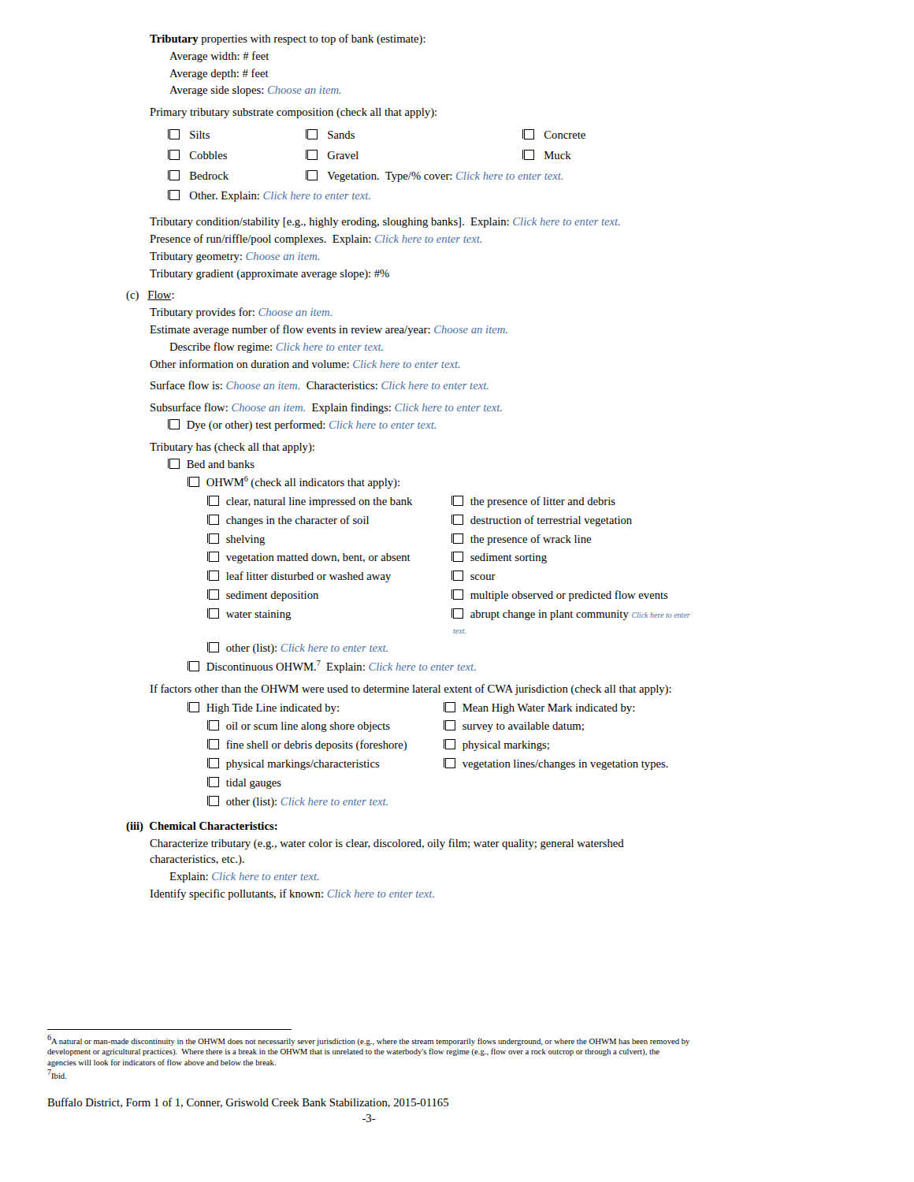Tributary properties with respect to top of bank (estimate):
Average width: # feet
Average depth: # feet
Average side slopes: Choose an item.
Primary tributary substrate composition (check all that apply):
| Silts | Sands | Concrete |
| Cobbles | Gravel | Muck |
| Bedrock | Vegetation. Type/% cover: Click here to enter text. |
| Other. Explain: Click here to enter text. |
Tributary condition/stability [e.g., highly eroding, sloughing banks]. Explain: Click here to enter text.
Presence of run/riffle/pool complexes. Explain: Click here to enter text.
Tributary geometry: Choose an item.
Tributary gradient (approximate average slope): #%
(c) Flow:
Tributary provides for: Choose an item.
Estimate average number of flow events in review area/year: Choose an item.
Describe flow regime: Click here to enter text.
Other information on duration and volume: Click here to enter text.
Surface flow is: Choose an item. Characteristics: Click here to enter text.
Subsurface flow: Choose an item. Explain findings: Click here to enter text.
Dye (or other) test performed: Click here to enter text.
Tributary has (check all that apply):
Bed and banks
OHWM6 (check all indicators that apply):
| clear, natural line impressed on the bank | the presence of litter and debris |
| changes in the character of soil | destruction of terrestrial vegetation |
| shelving | the presence of wrack line |
| vegetation matted down, bent, or absent | sediment sorting |
| leaf litter disturbed or washed away | scour |
| sediment deposition | multiple observed or predicted flow events |
| water staining | abrupt change in plant community Click here to enter text. |
| other (list): Click here to enter text. |
Discontinuous OHWM.7 Explain: Click here to enter text.
If factors other than the OHWM were used to determine lateral extent of CWA jurisdiction (check all that apply):
| High Tide Line indicated by: | Mean High Water Mark indicated by: |
| oil or scum line along shore objects | survey to available datum; |
| fine shell or debris deposits (foreshore) | physical markings; |
| physical markings/characteristics | vegetation lines/changes in vegetation types. |
| tidal gauges | |
| other (list): Click here to enter text. | |
(iii) Chemical Characteristics:
Characterize tributary (e.g., water color is clear, discolored, oily film; water quality; general watershed characteristics, etc.).
Explain: Click here to enter text.
Identify specific pollutants, if known: Click here to enter text.
6A natural or man-made discontinuity in the OHWM does not necessarily sever jurisdiction (e.g., where the stream temporarily flows underground, or where the OHWM has been removed by development or agricultural practices). Where there is a break in the OHWM that is unrelated to the waterbody's flow regime (e.g., flow over a rock outcrop or through a culvert), the agencies will look for indicators of flow above and below the break.
7Ibid.
Buffalo District, Form 1 of 1, Conner, Griswold Creek Bank Stabilization, 2015-01165
-3-